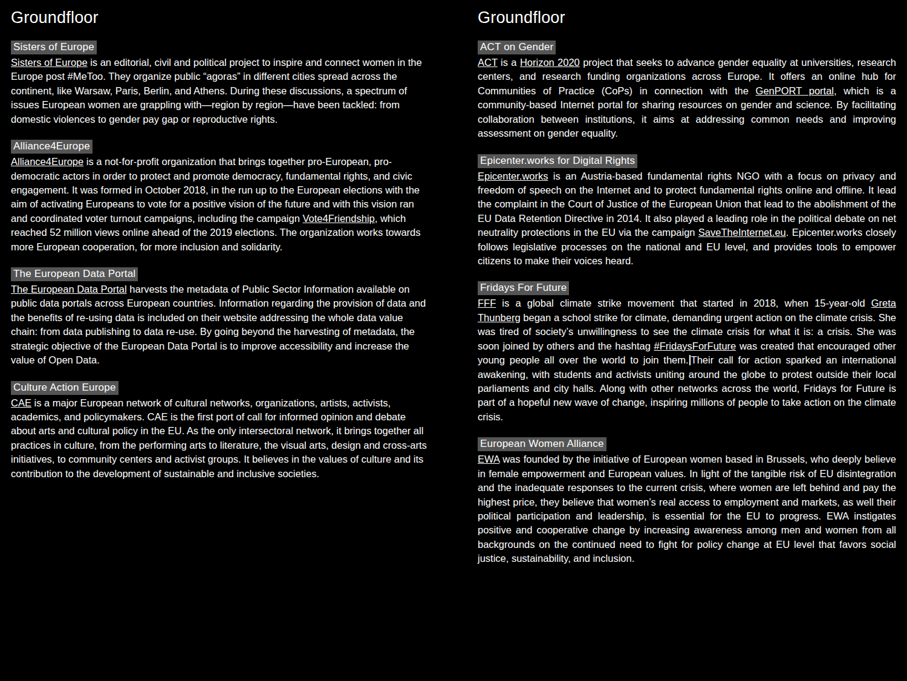Groundfloor
Sisters of Europe
Sisters of Europe is an editorial, civil and political project to inspire and connect women in the Europe post #MeToo. They organize public “agoras” in different cities spread across the continent, like Warsaw, Paris, Berlin, and Athens. During these discussions, a spectrum of issues European women are grappling with—region by region—have been tackled: from domestic violences to gender pay gap or reproductive rights.
Alliance4Europe
Alliance4Europe is a not-for-profit organization that brings together pro-European, pro-democratic actors in order to protect and promote democracy, fundamental rights, and civic engagement. It was formed in October 2018, in the run up to the European elections with the aim of activating Europeans to vote for a positive vision of the future and with this vision ran and coordinated voter turnout campaigns, including the campaign Vote4Friendship, which reached 52 million views online ahead of the 2019 elections. The organization works towards more European cooperation, for more inclusion and solidarity.
The European Data Portal
The European Data Portal harvests the metadata of Public Sector Information available on public data portals across European countries. Information regarding the provision of data and the benefits of re-using data is included on their website addressing the whole data value chain: from data publishing to data re-use. By going beyond the harvesting of metadata, the strategic objective of the European Data Portal is to improve accessibility and increase the value of Open Data.
Culture Action Europe
CAE is a major European network of cultural networks, organizations, artists, activists, academics, and policymakers. CAE is the first port of call for informed opinion and debate about arts and cultural policy in the EU. As the only intersectoral network, it brings together all practices in culture, from the performing arts to literature, the visual arts, design and cross-arts initiatives, to community centers and activist groups. It believes in the values of culture and its contribution to the development of sustainable and inclusive societies.
Groundfloor
ACT on Gender
ACT is a Horizon 2020 project that seeks to advance gender equality at universities, research centers, and research funding organizations across Europe. It offers an online hub for Communities of Practice (CoPs) in connection with the GenPORT portal, which is a community-based Internet portal for sharing resources on gender and science. By facilitating collaboration between institutions, it aims at addressing common needs and improving assessment on gender equality.
Epicenter.works for Digital Rights
Epicenter.works is an Austria-based fundamental rights NGO with a focus on privacy and freedom of speech on the Internet and to protect fundamental rights online and offline. It lead the complaint in the Court of Justice of the European Union that lead to the abolishment of the EU Data Retention Directive in 2014. It also played a leading role in the political debate on net neutrality protections in the EU via the campaign SaveTheInternet.eu. Epicenter.works closely follows legislative processes on the national and EU level, and provides tools to empower citizens to make their voices heard.
Fridays For Future
FFF is a global climate strike movement that started in 2018, when 15-year-old Greta Thunberg began a school strike for climate, demanding urgent action on the climate crisis. She was tired of society’s unwillingness to see the climate crisis for what it is: a crisis. She was soon joined by others and the hashtag #FridaysForFuture was created that encouraged other young people all over the world to join them. Their call for action sparked an international awakening, with students and activists uniting around the globe to protest outside their local parliaments and city halls. Along with other networks across the world, Fridays for Future is part of a hopeful new wave of change, inspiring millions of people to take action on the climate crisis.
European Women Alliance
EWA was founded by the initiative of European women based in Brussels, who deeply believe in female empowerment and European values. In light of the tangible risk of EU disintegration and the inadequate responses to the current crisis, where women are left behind and pay the highest price, they believe that women’s real access to employment and markets, as well their political participation and leadership, is essential for the EU to progress. EWA instigates positive and cooperative change by increasing awareness among men and women from all backgrounds on the continued need to fight for policy change at EU level that favors social justice, sustainability, and inclusion.